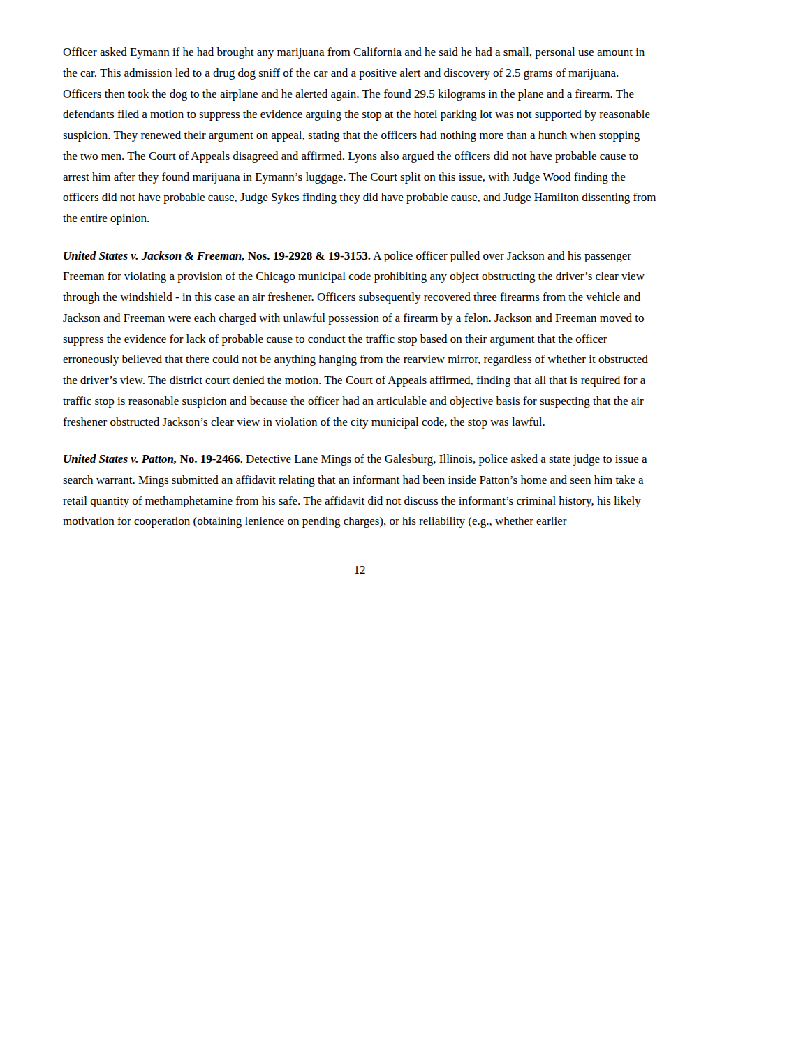Officer asked Eymann if he had brought any marijuana from California and he said he had a small, personal use amount in the car. This admission led to a drug dog sniff of the car and a positive alert and discovery of 2.5 grams of marijuana. Officers then took the dog to the airplane and he alerted again. The found 29.5 kilograms in the plane and a firearm. The defendants filed a motion to suppress the evidence arguing the stop at the hotel parking lot was not supported by reasonable suspicion. They renewed their argument on appeal, stating that the officers had nothing more than a hunch when stopping the two men. The Court of Appeals disagreed and affirmed. Lyons also argued the officers did not have probable cause to arrest him after they found marijuana in Eymann’s luggage. The Court split on this issue, with Judge Wood finding the officers did not have probable cause, Judge Sykes finding they did have probable cause, and Judge Hamilton dissenting from the entire opinion.
United States v. Jackson & Freeman, Nos. 19-2928 & 19-3153. A police officer pulled over Jackson and his passenger Freeman for violating a provision of the Chicago municipal code prohibiting any object obstructing the driver’s clear view through the windshield - in this case an air freshener. Officers subsequently recovered three firearms from the vehicle and Jackson and Freeman were each charged with unlawful possession of a firearm by a felon. Jackson and Freeman moved to suppress the evidence for lack of probable cause to conduct the traffic stop based on their argument that the officer erroneously believed that there could not be anything hanging from the rearview mirror, regardless of whether it obstructed the driver’s view. The district court denied the motion. The Court of Appeals affirmed, finding that all that is required for a traffic stop is reasonable suspicion and because the officer had an articulable and objective basis for suspecting that the air freshener obstructed Jackson’s clear view in violation of the city municipal code, the stop was lawful.
United States v. Patton, No. 19-2466. Detective Lane Mings of the Galesburg, Illinois, police asked a state judge to issue a search warrant. Mings submitted an affidavit relating that an informant had been inside Patton’s home and seen him take a retail quantity of methamphetamine from his safe. The affidavit did not discuss the informant’s criminal history, his likely motivation for cooperation (obtaining lenience on pending charges), or his reliability (e.g., whether earlier
12